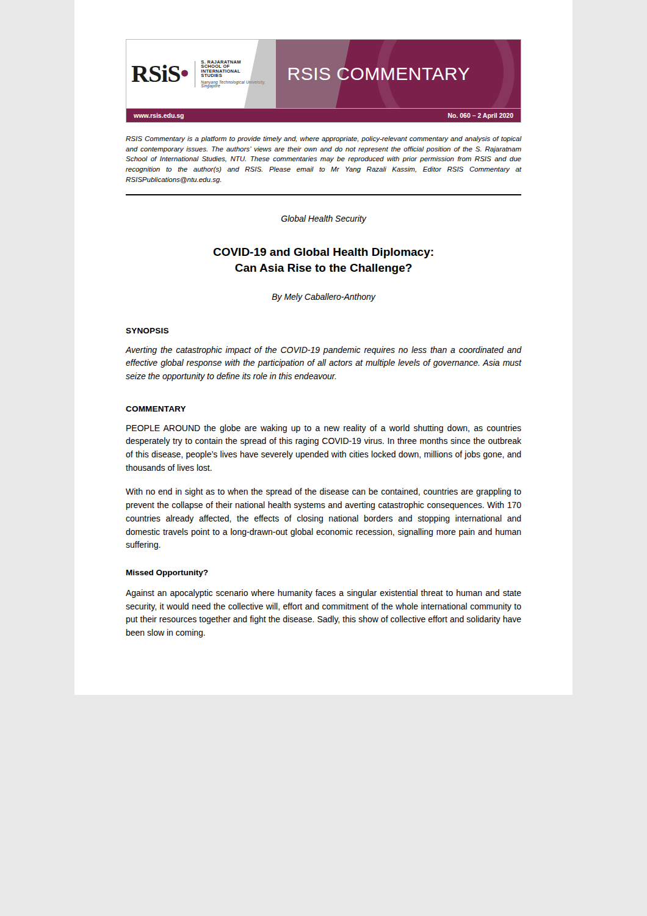RSiS•
S. Rajaratnam School of International Studies Nanyang Technological University, Singapore
RSIS COMMENTARY
www.rsis.edu.sg No. 060 – 2 April 2020
RSIS Commentary is a platform to provide timely and, where appropriate, policy-relevant commentary and analysis of topical and contemporary issues. The authors’ views are their own and do not represent the official position of the S. Rajaratnam School of International Studies, NTU. These commentaries may be reproduced with prior permission from RSIS and due recognition to the author(s) and RSIS. Please email to Mr Yang Razali Kassim, Editor RSIS Commentary at RSISPublications@ntu.edu.sg.
Global Health Security
COVID-19 and Global Health Diplomacy:
Can Asia Rise to the Challenge?
By Mely Caballero-Anthony
SYNOPSIS
Averting the catastrophic impact of the COVID-19 pandemic requires no less than a coordinated and effective global response with the participation of all actors at multiple levels of governance. Asia must seize the opportunity to define its role in this endeavour.
COMMENTARY
PEOPLE AROUND the globe are waking up to a new reality of a world shutting down, as countries desperately try to contain the spread of this raging COVID-19 virus. In three months since the outbreak of this disease, people’s lives have severely upended with cities locked down, millions of jobs gone, and thousands of lives lost.
With no end in sight as to when the spread of the disease can be contained, countries are grappling to prevent the collapse of their national health systems and averting catastrophic consequences. With 170 countries already affected, the effects of closing national borders and stopping international and domestic travels point to a long-drawn-out global economic recession, signalling more pain and human suffering.
Missed Opportunity?
Against an apocalyptic scenario where humanity faces a singular existential threat to human and state security, it would need the collective will, effort and commitment of the whole international community to put their resources together and fight the disease. Sadly, this show of collective effort and solidarity have been slow in coming.